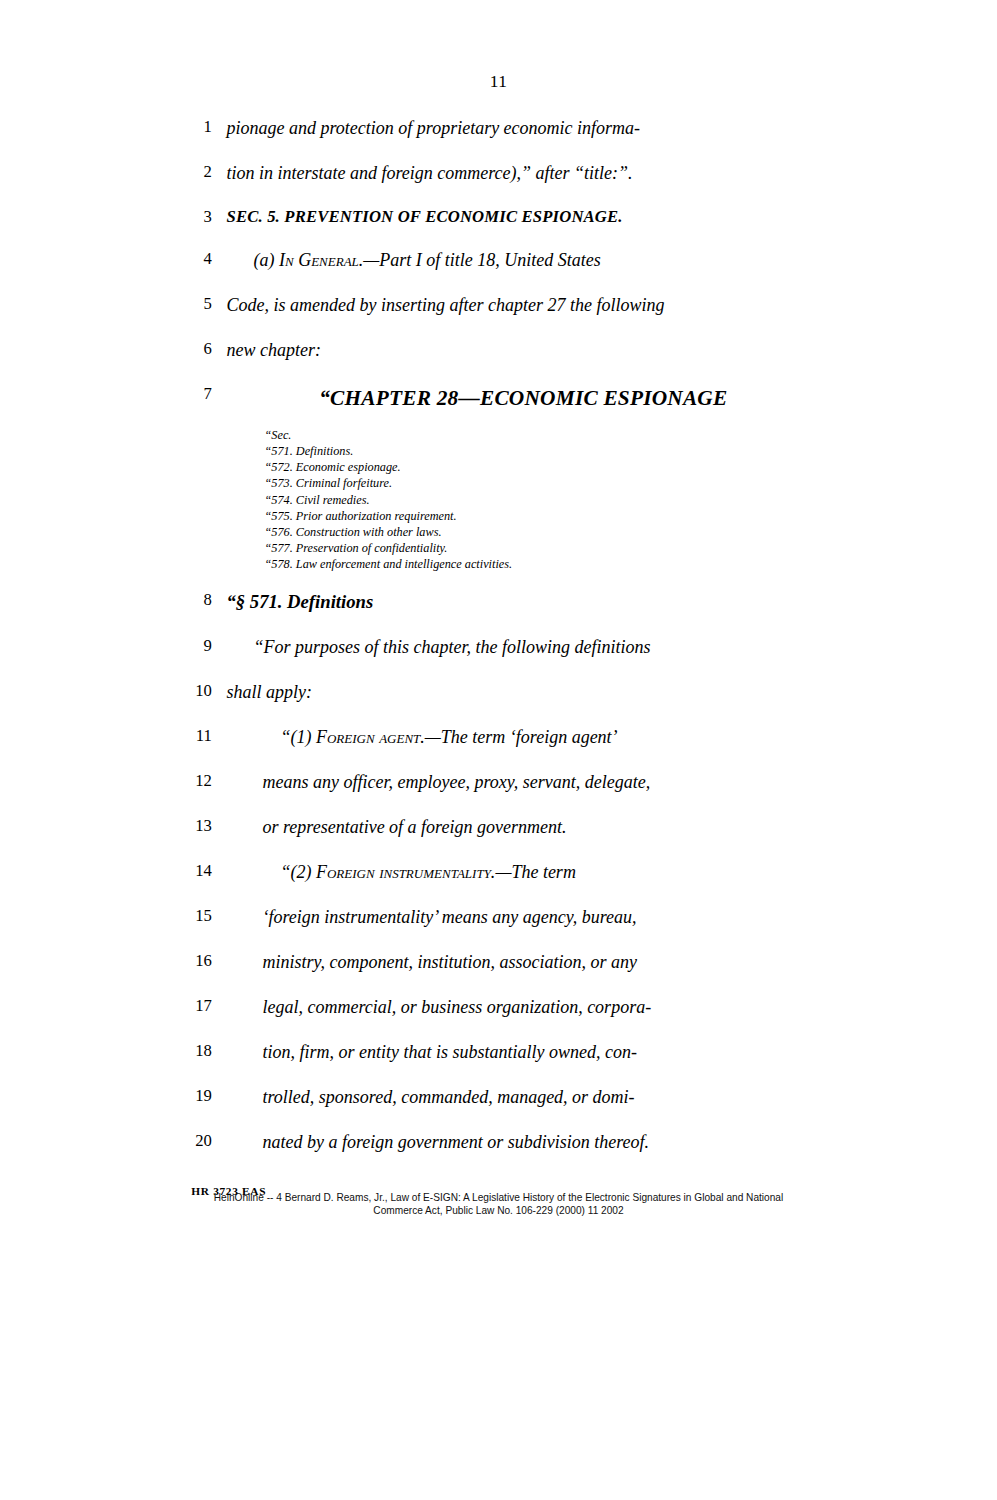11
pionage and protection of proprietary economic informa-
tion in interstate and foreign commerce),” after “title:”.
SEC. 5. PREVENTION OF ECONOMIC ESPIONAGE.
(a) In General.—Part I of title 18, United States
Code, is amended by inserting after chapter 27 the following
new chapter:
“CHAPTER 28—ECONOMIC ESPIONAGE
“Sec.
“571. Definitions.
“572. Economic espionage.
“573. Criminal forfeiture.
“574. Civil remedies.
“575. Prior authorization requirement.
“576. Construction with other laws.
“577. Preservation of confidentiality.
“578. Law enforcement and intelligence activities.
“§ 571. Definitions
“For purposes of this chapter, the following definitions
shall apply:
“(1) Foreign agent.—The term ‘foreign agent’
means any officer, employee, proxy, servant, delegate,
or representative of a foreign government.
“(2) Foreign instrumentality.—The term
‘foreign instrumentality’ means any agency, bureau,
ministry, component, institution, association, or any
legal, commercial, or business organization, corpora-
tion, firm, or entity that is substantially owned, con-
trolled, sponsored, commanded, managed, or domi-
nated by a foreign government or subdivision thereof.
HR 3723 EAS
HeinOnline -- 4 Bernard D. Reams, Jr., Law of E-SIGN: A Legislative History of the Electronic Signatures in Global and National Commerce Act, Public Law No. 106-229 (2000) 11 2002